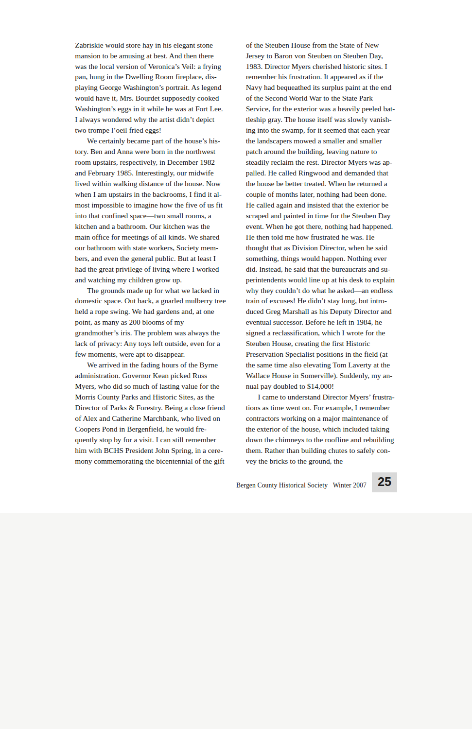Zabriskie would store hay in his elegant stone mansion to be amusing at best. And then there was the local version of Veronica’s Veil: a frying pan, hung in the Dwelling Room fireplace, displaying George Washington’s portrait. As legend would have it, Mrs. Bourdet supposedly cooked Washington’s eggs in it while he was at Fort Lee. I always wondered why the artist didn’t depict two trompe l’oeil fried eggs!
We certainly became part of the house’s history. Ben and Anna were born in the northwest room upstairs, respectively, in December 1982 and February 1985. Interestingly, our midwife lived within walking distance of the house. Now when I am upstairs in the backrooms, I find it almost impossible to imagine how the five of us fit into that confined space—two small rooms, a kitchen and a bathroom. Our kitchen was the main office for meetings of all kinds. We shared our bathroom with state workers, Society members, and even the general public. But at least I had the great privilege of living where I worked and watching my children grow up.
The grounds made up for what we lacked in domestic space. Out back, a gnarled mulberry tree held a rope swing. We had gardens and, at one point, as many as 200 blooms of my grandmother’s iris. The problem was always the lack of privacy: Any toys left outside, even for a few moments, were apt to disappear.
We arrived in the fading hours of the Byrne administration. Governor Kean picked Russ Myers, who did so much of lasting value for the Morris County Parks and Historic Sites, as the Director of Parks & Forestry. Being a close friend of Alex and Catherine Marchbank, who lived on Coopers Pond in Bergenfield, he would frequently stop by for a visit. I can still remember him with BCHS President John Spring, in a ceremony commemorating the bicentennial of the gift of the Steuben House from the State of New Jersey to Baron von Steuben on Steuben Day, 1983. Director Myers cherished historic sites. I remember his frustration. It appeared as if the Navy had bequeathed its surplus paint at the end of the Second World War to the State Park Service, for the exterior was a heavily peeled battleship gray. The house itself was slowly vanishing into the swamp, for it seemed that each year the landscapers mowed a smaller and smaller patch around the building, leaving nature to steadily reclaim the rest. Director Myers was appalled. He called Ringwood and demanded that the house be better treated. When he returned a couple of months later, nothing had been done. He called again and insisted that the exterior be scraped and painted in time for the Steuben Day event. When he got there, nothing had happened. He then told me how frustrated he was. He thought that as Division Director, when he said something, things would happen. Nothing ever did. Instead, he said that the bureaucrats and superintendents would line up at his desk to explain why they couldn’t do what he asked—an endless train of excuses! He didn’t stay long, but introduced Greg Marshall as his Deputy Director and eventual successor. Before he left in 1984, he signed a reclassification, which I wrote for the Steuben House, creating the first Historic Preservation Specialist positions in the field (at the same time also elevating Tom Laverty at the Wallace House in Somerville). Suddenly, my annual pay doubled to $14,000!
I came to understand Director Myers’ frustrations as time went on. For example, I remember contractors working on a major maintenance of the exterior of the house, which included taking down the chimneys to the roofline and rebuilding them. Rather than building chutes to safely convey the bricks to the ground, the
Bergen County Historical Society Winter 2007
25